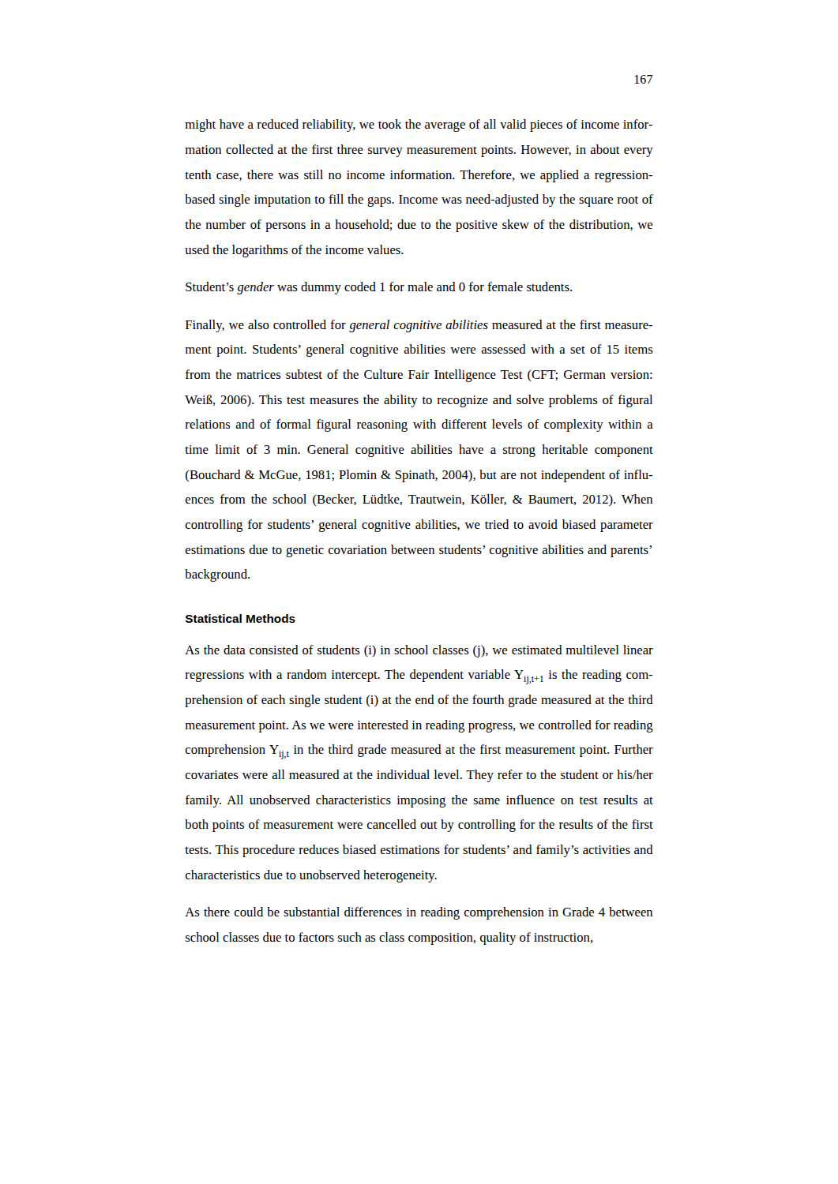167
might have a reduced reliability, we took the average of all valid pieces of income information collected at the first three survey measurement points. However, in about every tenth case, there was still no income information. Therefore, we applied a regression-based single imputation to fill the gaps. Income was need-adjusted by the square root of the number of persons in a household; due to the positive skew of the distribution, we used the logarithms of the income values.
Student’s gender was dummy coded 1 for male and 0 for female students.
Finally, we also controlled for general cognitive abilities measured at the first measurement point. Students’ general cognitive abilities were assessed with a set of 15 items from the matrices subtest of the Culture Fair Intelligence Test (CFT; German version: Weiß, 2006). This test measures the ability to recognize and solve problems of figural relations and of formal figural reasoning with different levels of complexity within a time limit of 3 min. General cognitive abilities have a strong heritable component (Bouchard & McGue, 1981; Plomin & Spinath, 2004), but are not independent of influences from the school (Becker, Lüdtke, Trautwein, Köller, & Baumert, 2012). When controlling for students’ general cognitive abilities, we tried to avoid biased parameter estimations due to genetic covariation between students’ cognitive abilities and parents’ background.
Statistical Methods
As the data consisted of students (i) in school classes (j), we estimated multilevel linear regressions with a random intercept. The dependent variable Yij,t+1 is the reading comprehension of each single student (i) at the end of the fourth grade measured at the third measurement point. As we were interested in reading progress, we controlled for reading comprehension Yij,t in the third grade measured at the first measurement point. Further covariates were all measured at the individual level. They refer to the student or his/her family. All unobserved characteristics imposing the same influence on test results at both points of measurement were cancelled out by controlling for the results of the first tests. This procedure reduces biased estimations for students’ and family’s activities and characteristics due to unobserved heterogeneity.
As there could be substantial differences in reading comprehension in Grade 4 between school classes due to factors such as class composition, quality of instruction,